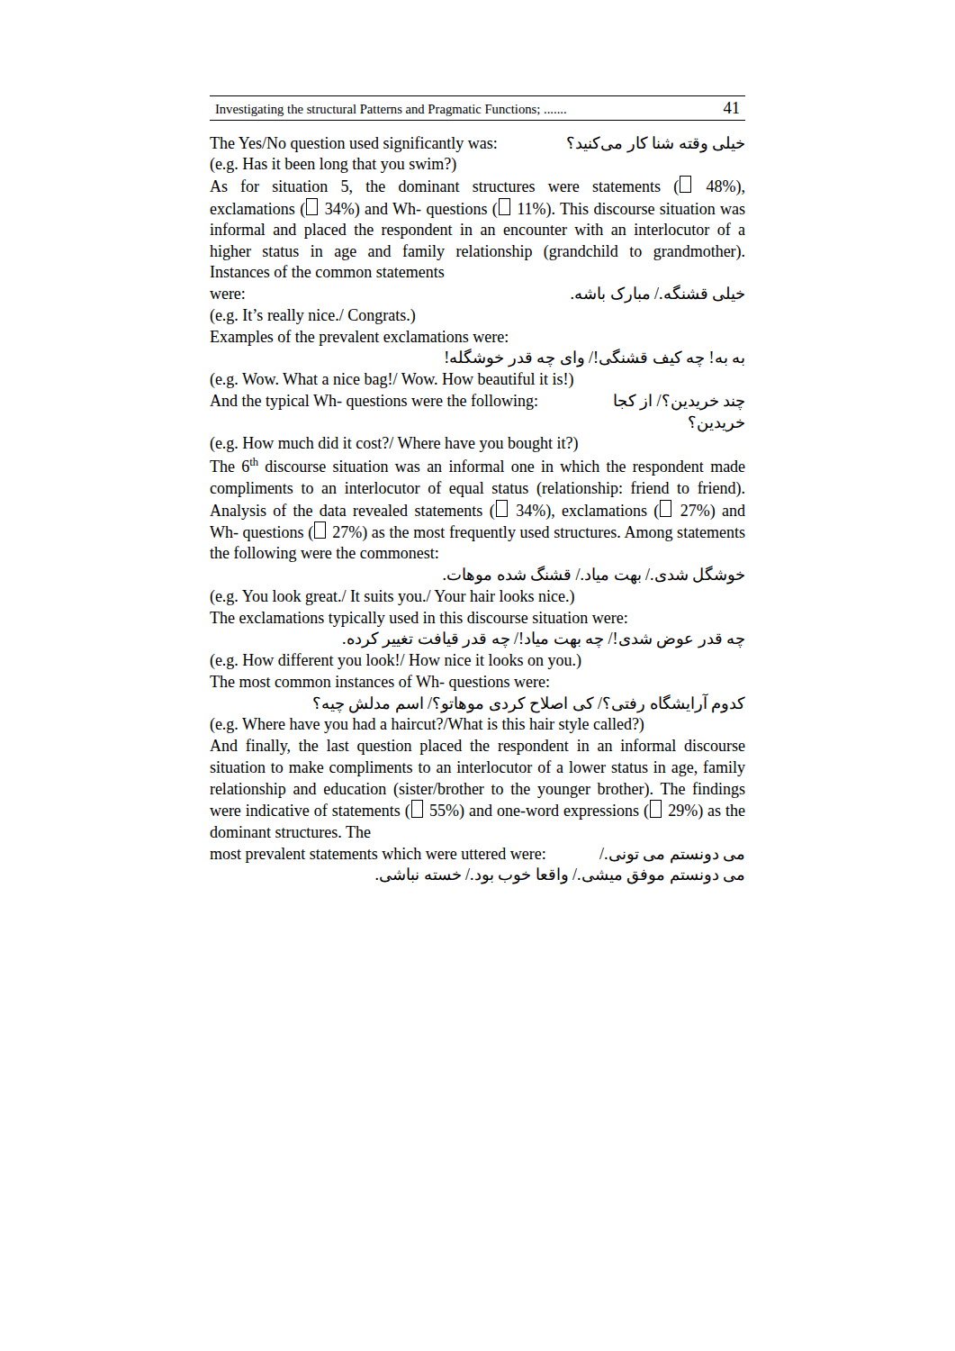Investigating the structural Patterns and Pragmatic Functions; ....... 41
The Yes/No question used significantly was: خیلی وقته شنا کار می‌کنید؟
(e.g. Has it been long that you swim?)
As for situation 5, the dominant structures were statements ( 48%), exclamations ( 34%) and Wh- questions ( 11%). This discourse situation was informal and placed the respondent in an encounter with an interlocutor of a higher status in age and family relationship (grandchild to grandmother). Instances of the common statements
were: خیلی قشنگه./ مبارک باشه.
(e.g. It’s really nice./ Congrats.)
Examples of the prevalent exclamations were:
به به! چه کیف قشنگی!/ وای چه قدر خوشگله!
(e.g. Wow. What a nice bag!/ Wow. How beautiful it is!)
And the typical Wh- questions were the following: چند خریدین؟/ از کجا
خریدین؟
(e.g. How much did it cost?/ Where have you bought it?)
The 6th discourse situation was an informal one in which the respondent made compliments to an interlocutor of equal status (relationship: friend to friend). Analysis of the data revealed statements ( 34%), exclamations ( 27%) and Wh- questions ( 27%) as the most frequently used structures. Among statements the following were the commonest:
خوشگل شدی./ بهت میاد./ قشنگ شده موهات.
(e.g. You look great./ It suits you./ Your hair looks nice.)
The exclamations typically used in this discourse situation were:
چه قدر عوض شدی!/ چه بهت میاد!/ چه قدر قیافت تغییر کرده.
(e.g. How different you look!/ How nice it looks on you.)
The most common instances of Wh- questions were:
کدوم آرایشگاه رفتی؟/ کی اصلاح کردی موهاتو؟/ اسم مدلش چیه؟
(e.g. Where have you had a haircut?/What is this hair style called?)
And finally, the last question placed the respondent in an informal discourse situation to make compliments to an interlocutor of a lower status in age, family relationship and education (sister/brother to the younger brother). The findings were indicative of statements ( 55%) and one-word expressions ( 29%) as the dominant structures. The
most prevalent statements which were uttered were: می دونستم می تونی./
می دونستم موفق میشی./ واقعا خوب بود./ خسته نباشی.